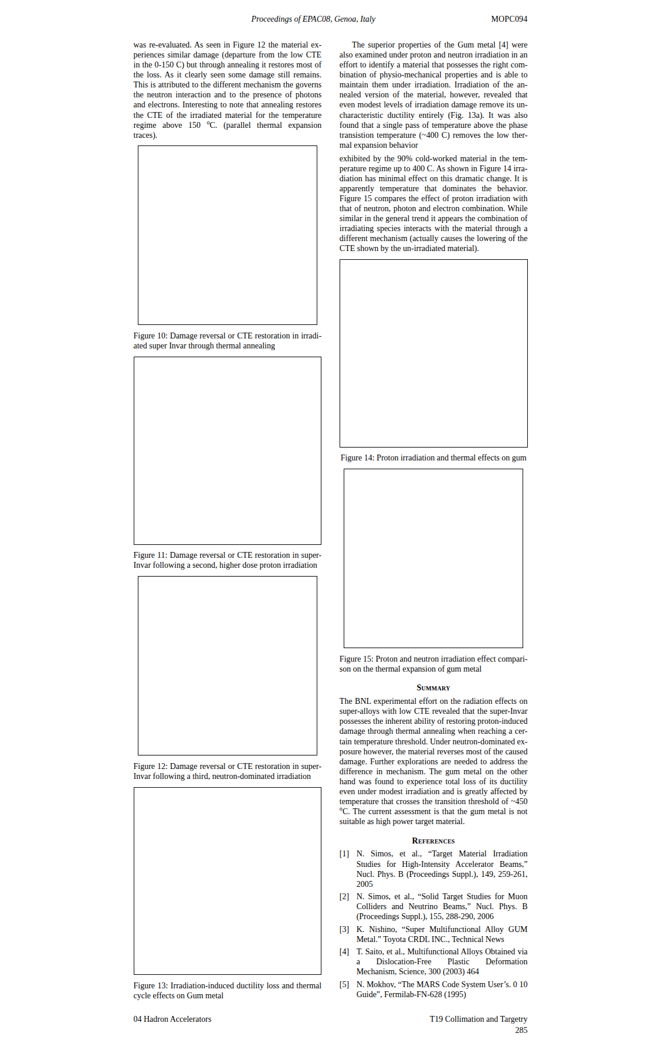Proceedings of EPAC08, Genoa, Italy
MOPC094
was re-evaluated. As seen in Figure 12 the material experiences similar damage (departure from the low CTE in the 0-150 C) but through annealing it restores most of the loss. As it clearly seen some damage still remains. This is attributed to the different mechanism the governs the neutron interaction and to the presence of photons and electrons. Interesting to note that annealing restores the CTE of the irradiated material for the temperature regime above 150 oC. (parallel thermal expansion traces).
Figure 10: Damage reversal or CTE restoration in irradiated super Invar through thermal annealing
Figure 11: Damage reversal or CTE restoration in super-Invar following a second, higher dose proton irradiation
Figure 12: Damage reversal or CTE restoration in super-Invar following a third, neutron-dominated irradiation
Figure 13: Irradiation-induced ductility loss and thermal cycle effects on Gum metal
The superior properties of the Gum metal [4] were also examined under proton and neutron irradiation in an effort to identify a material that possesses the right combination of physio-mechanical properties and is able to maintain them under irradiation. Irradiation of the annealed version of the material, however, revealed that even modest levels of irradiation damage remove its uncharacteristic ductility entirely (Fig. 13a). It was also found that a single pass of temperature above the phase transistion temperature (~400 C) removes the low thermal expansion behavior
exhibited by the 90% cold-worked material in the temperature regime up to 400 C. As shown in Figure 14 irradiation has minimal effect on this dramatic change. It is apparently temperature that dominates the behavior. Figure 15 compares the effect of proton irradiation with that of neutron, photon and electron combination. While similar in the general trend it appears the combination of irradiating species interacts with the material through a different mechanism (actually causes the lowering of the CTE shown by the un-irradiated material).
Figure 14: Proton irradiation and thermal effects on gum
Figure 15: Proton and neutron irradiation effect comparison on the thermal expansion of gum metal
Summary
The BNL experimental effort on the radiation effects on super-alloys with low CTE revealed that the super-Invar possesses the inherent ability of restoring proton-induced damage through thermal annealing when reaching a certain temperature threshold. Under neutron-dominated exposure however, the material reverses most of the caused damage. Further explorations are needed to address the difference in mechanism. The gum metal on the other hand was found to experience total loss of its ductility even under modest irradiation and is greatly affected by temperature that crosses the transition threshold of ~450 oC. The current assessment is that the gum metal is not suitable as high power target material.
References
[1] N. Simos, et al., “Target Material Irradiation Studies for High-Intensity Accelerator Beams,” Nucl. Phys. B (Proceedings Suppl.), 149, 259-261, 2005
[2] N. Simos, et al., “Solid Target Studies for Muon Colliders and Neutrino Beams,” Nucl. Phys. B (Proceedings Suppl.), 155, 288-290, 2006
[3] K. Nishino, “Super Multifunctional Alloy GUM Metal.” Toyota CRDL INC., Technical News
[4] T. Saito, et al., Multifunctional Alloys Obtained via a Dislocation-Free Plastic Deformation Mechanism, Science, 300 (2003) 464
[5] N. Mokhov, “The MARS Code System User’s. 0 10 Guide”, Fermilab-FN-628 (1995)
04 Hadron Accelerators
T19 Collimation and Targetry
285